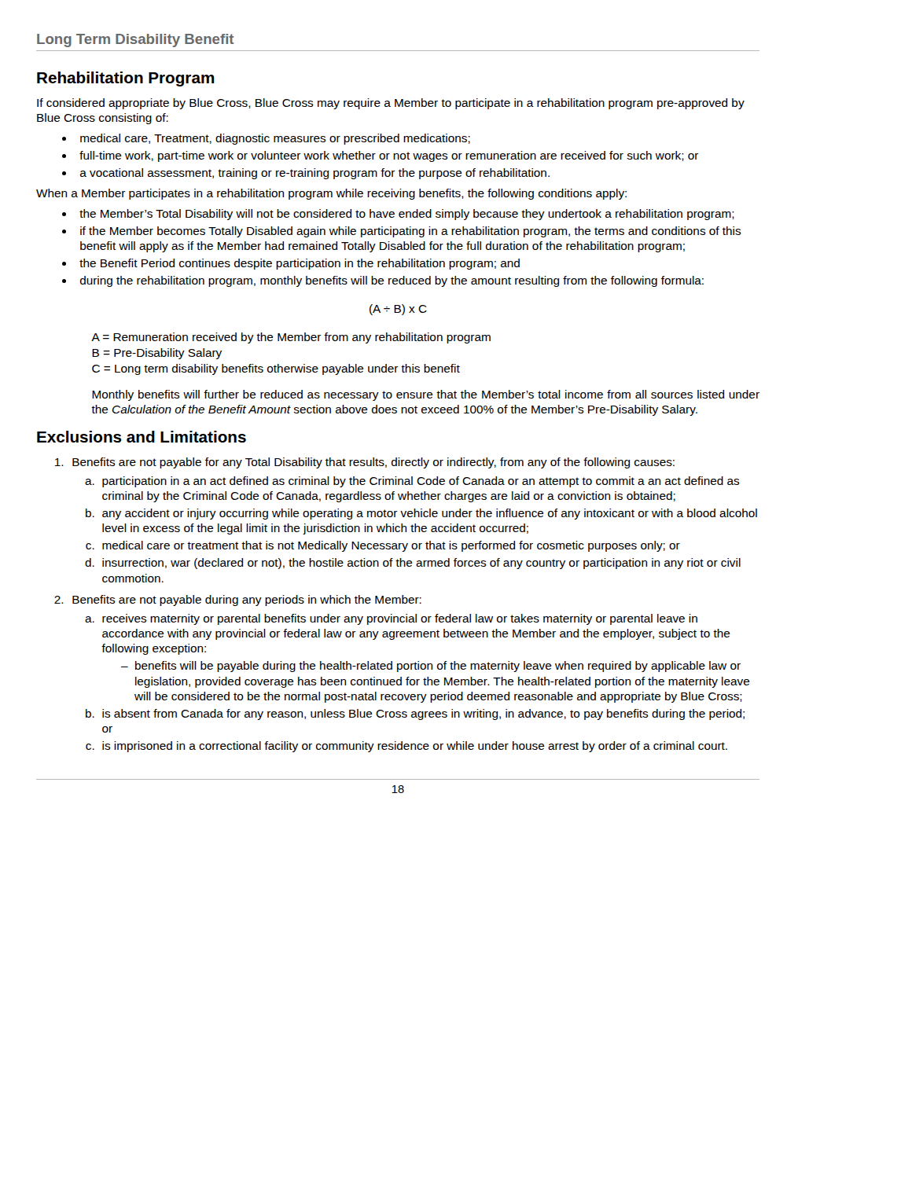Long Term Disability Benefit
Rehabilitation Program
If considered appropriate by Blue Cross, Blue Cross may require a Member to participate in a rehabilitation program pre-approved by Blue Cross consisting of:
medical care, Treatment, diagnostic measures or prescribed medications;
full-time work, part-time work or volunteer work whether or not wages or remuneration are received for such work; or
a vocational assessment, training or re-training program for the purpose of rehabilitation.
When a Member participates in a rehabilitation program while receiving benefits, the following conditions apply:
the Member’s Total Disability will not be considered to have ended simply because they undertook a rehabilitation program;
if the Member becomes Totally Disabled again while participating in a rehabilitation program, the terms and conditions of this benefit will apply as if the Member had remained Totally Disabled for the full duration of the rehabilitation program;
the Benefit Period continues despite participation in the rehabilitation program; and
during the rehabilitation program, monthly benefits will be reduced by the amount resulting from the following formula:
(A ÷ B) x C
A = Remuneration received by the Member from any rehabilitation program
B = Pre-Disability Salary
C = Long term disability benefits otherwise payable under this benefit
Monthly benefits will further be reduced as necessary to ensure that the Member’s total income from all sources listed under the Calculation of the Benefit Amount section above does not exceed 100% of the Member’s Pre-Disability Salary.
Exclusions and Limitations
Benefits are not payable for any Total Disability that results, directly or indirectly, from any of the following causes:
participation in a an act defined as criminal by the Criminal Code of Canada or an attempt to commit a an act defined as criminal by the Criminal Code of Canada, regardless of whether charges are laid or a conviction is obtained;
any accident or injury occurring while operating a motor vehicle under the influence of any intoxicant or with a blood alcohol level in excess of the legal limit in the jurisdiction in which the accident occurred;
medical care or treatment that is not Medically Necessary or that is performed for cosmetic purposes only; or
insurrection, war (declared or not), the hostile action of the armed forces of any country or participation in any riot or civil commotion.
Benefits are not payable during any periods in which the Member:
receives maternity or parental benefits under any provincial or federal law or takes maternity or parental leave in accordance with any provincial or federal law or any agreement between the Member and the employer, subject to the following exception:
benefits will be payable during the health-related portion of the maternity leave when required by applicable law or legislation, provided coverage has been continued for the Member. The health-related portion of the maternity leave will be considered to be the normal post-natal recovery period deemed reasonable and appropriate by Blue Cross;
is absent from Canada for any reason, unless Blue Cross agrees in writing, in advance, to pay benefits during the period; or
is imprisoned in a correctional facility or community residence or while under house arrest by order of a criminal court.
18